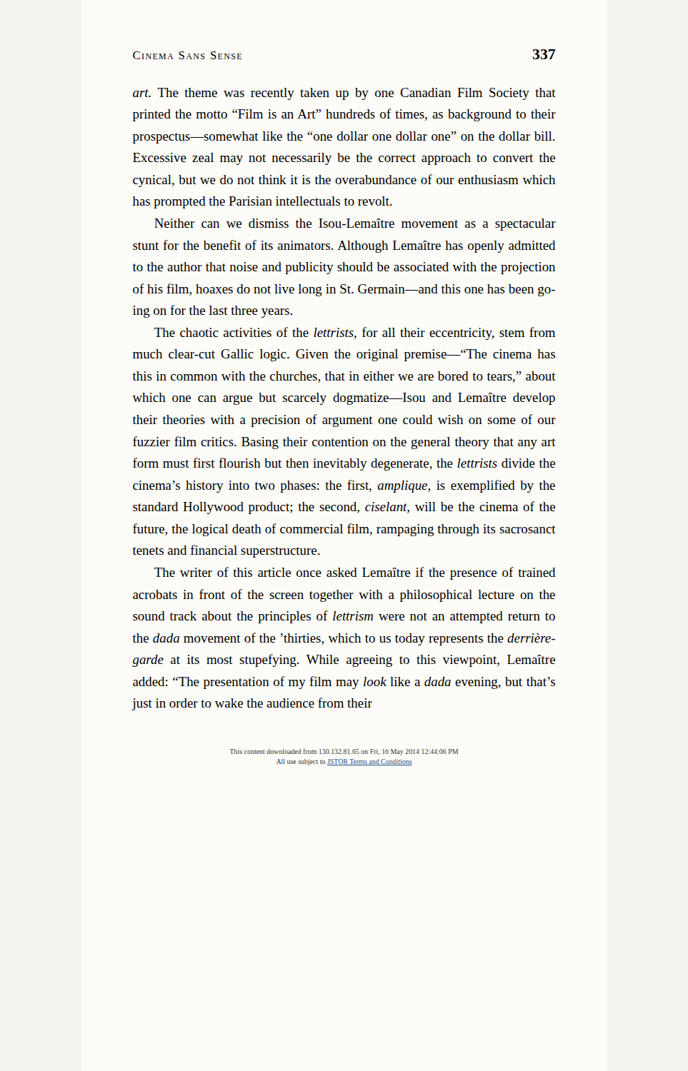Cinema Sans Sense 337
art. The theme was recently taken up by one Canadian Film Society that printed the motto “Film is an Art” hundreds of times, as background to their prospectus—somewhat like the “one dollar one dollar one” on the dollar bill. Excessive zeal may not necessarily be the correct approach to convert the cynical, but we do not think it is the overabundance of our enthusiasm which has prompted the Parisian intellectuals to revolt.
Neither can we dismiss the Isou-Lemaître movement as a spectacular stunt for the benefit of its animators. Although Lemaître has openly admitted to the author that noise and publicity should be associated with the projection of his film, hoaxes do not live long in St. Germain—and this one has been going on for the last three years.
The chaotic activities of the lettrists, for all their eccentricity, stem from much clear-cut Gallic logic. Given the original premise—“The cinema has this in common with the churches, that in either we are bored to tears,” about which one can argue but scarcely dogmatize—Isou and Lemaître develop their theories with a precision of argument one could wish on some of our fuzzier film critics. Basing their contention on the general theory that any art form must first flourish but then inevitably degenerate, the lettrists divide the cinema’s history into two phases: the first, amplique, is exemplified by the standard Hollywood product; the second, ciselant, will be the cinema of the future, the logical death of commercial film, rampaging through its sacrosanct tenets and financial superstructure.
The writer of this article once asked Lemaître if the presence of trained acrobats in front of the screen together with a philosophical lecture on the sound track about the principles of lettrism were not an attempted return to the dada movement of the ’thirties, which to us today represents the derrière-garde at its most stupefying. While agreeing to this viewpoint, Lemaître added: “The presentation of my film may look like a dada evening, but that’s just in order to wake the audience from their
This content downloaded from 130.132.81.65 on Fri, 16 May 2014 12:44:06 PM
All use subject to JSTOR Terms and Conditions